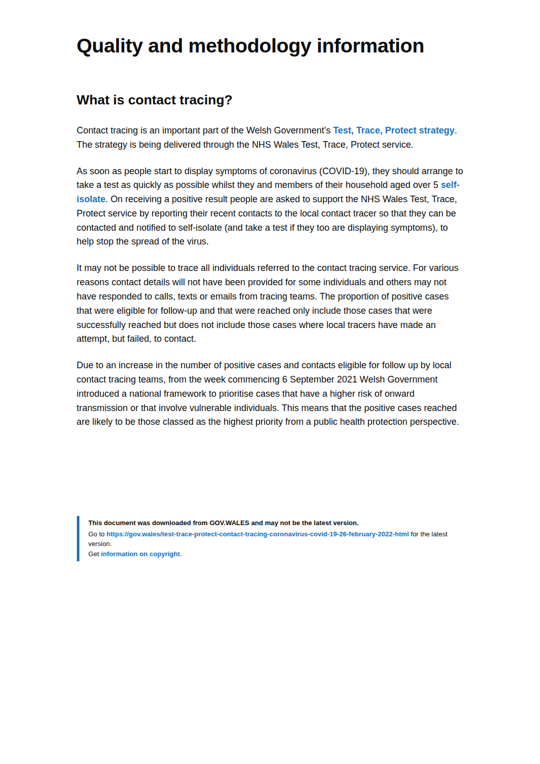Quality and methodology information
What is contact tracing?
Contact tracing is an important part of the Welsh Government’s Test, Trace, Protect strategy. The strategy is being delivered through the NHS Wales Test, Trace, Protect service.
As soon as people start to display symptoms of coronavirus (COVID-19), they should arrange to take a test as quickly as possible whilst they and members of their household aged over 5 self-isolate. On receiving a positive result people are asked to support the NHS Wales Test, Trace, Protect service by reporting their recent contacts to the local contact tracer so that they can be contacted and notified to self-isolate (and take a test if they too are displaying symptoms), to help stop the spread of the virus.
It may not be possible to trace all individuals referred to the contact tracing service. For various reasons contact details will not have been provided for some individuals and others may not have responded to calls, texts or emails from tracing teams. The proportion of positive cases that were eligible for follow-up and that were reached only include those cases that were successfully reached but does not include those cases where local tracers have made an attempt, but failed, to contact.
Due to an increase in the number of positive cases and contacts eligible for follow up by local contact tracing teams, from the week commencing 6 September 2021 Welsh Government introduced a national framework to prioritise cases that have a higher risk of onward transmission or that involve vulnerable individuals. This means that the positive cases reached are likely to be those classed as the highest priority from a public health protection perspective.
This document was downloaded from GOV.WALES and may not be the latest version. Go to https://gov.wales/test-trace-protect-contact-tracing-coronavirus-covid-19-26-february-2022-html for the latest version.
Get information on copyright.